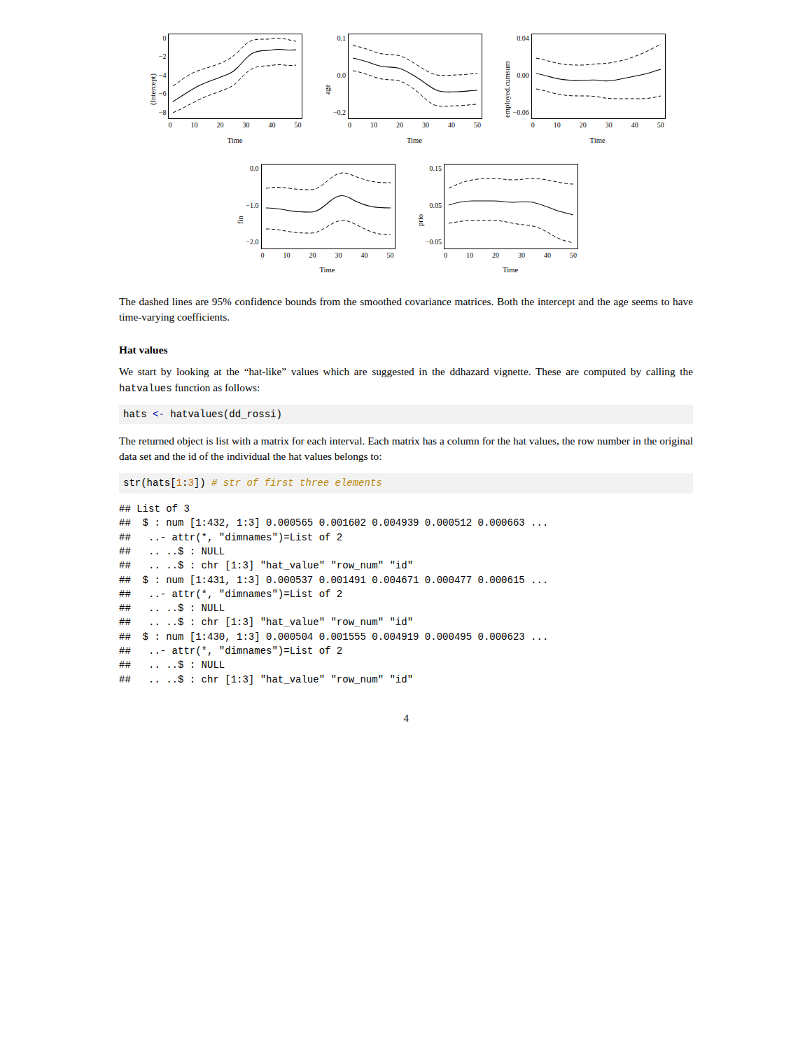(Intercept)
0−2−4−6−8
01020304050
Time
age
0.10.0−0.2
01020304050
Time
employed.cumsum
0.040.00−0.06
01020304050
Time
fin
0.0−1.0−2.0
01020304050
Time
prio
0.150.05−0.05
01020304050
Time
The dashed lines are 95% confidence bounds from the smoothed covariance matrices. Both the intercept and the age seems to have time-varying coefficients.
Hat values
We start by looking at the “hat-like” values which are suggested in the ddhazard vignette. These are computed by calling the hatvalues function as follows:
hats <- hatvalues(dd_rossi)
The returned object is list with a matrix for each interval. Each matrix has a column for the hat values, the row number in the original data set and the id of the individual the hat values belongs to:
str(hats[1:3]) # str of first three elements
## List of 3
##  $ : num [1:432, 1:3] 0.000565 0.001602 0.004939 0.000512 0.000663 ...
##   ..- attr(*, "dimnames")=List of 2
##   .. ..$ : NULL
##   .. ..$ : chr [1:3] "hat_value" "row_num" "id"
##  $ : num [1:431, 1:3] 0.000537 0.001491 0.004671 0.000477 0.000615 ...
##   ..- attr(*, "dimnames")=List of 2
##   .. ..$ : NULL
##   .. ..$ : chr [1:3] "hat_value" "row_num" "id"
##  $ : num [1:430, 1:3] 0.000504 0.001555 0.004919 0.000495 0.000623 ...
##   ..- attr(*, "dimnames")=List of 2
##   .. ..$ : NULL
##   .. ..$ : chr [1:3] "hat_value" "row_num" "id"
4